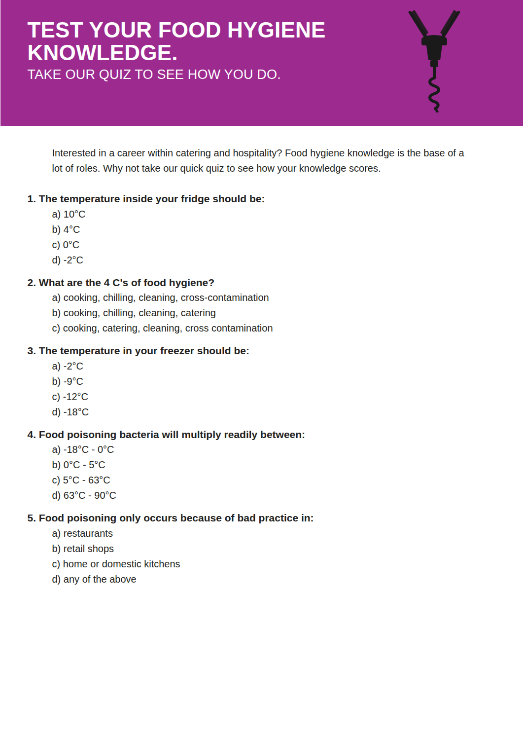Test your food hygiene knowledge.
Take our quiz to see how you do.
Interested in a career within catering and hospitality? Food hygiene knowledge is the base of a lot of roles. Why not take our quick quiz to see how your knowledge scores.
The temperature inside your fridge should be:
a) 10°C
b) 4°C
c) 0°C
d) -2°C
What are the 4 C's of food hygiene?
a) cooking, chilling, cleaning, cross-contamination
b) cooking, chilling, cleaning, catering
c) cooking, catering, cleaning, cross contamination
The temperature in your freezer should be:
a) -2°C
b) -9°C
c) -12°C
d) -18°C
Food poisoning bacteria will multiply readily between:
a) -18°C - 0°C
b) 0°C - 5°C
c) 5°C - 63°C
d) 63°C - 90°C
Food poisoning only occurs because of bad practice in:
a) restaurants
b) retail shops
c) home or domestic kitchens
d) any of the above